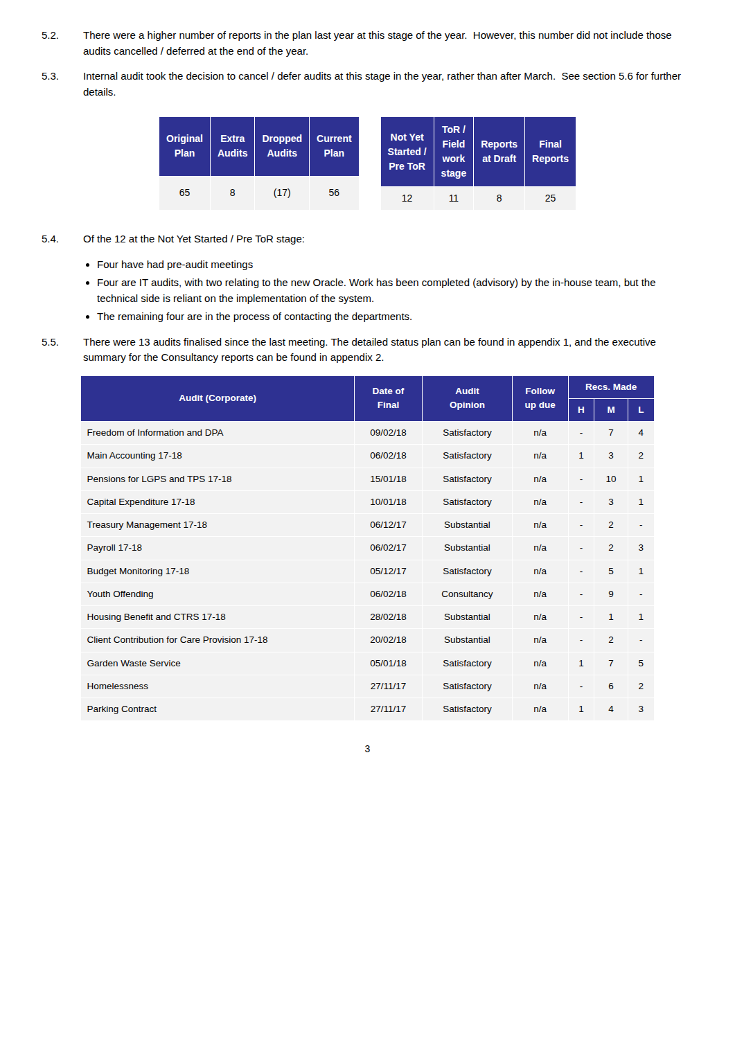5.2.
There were a higher number of reports in the plan last year at this stage of the year. However, this number did not include those audits cancelled / deferred at the end of the year.
5.3.
Internal audit took the decision to cancel / defer audits at this stage in the year, rather than after March. See section 5.6 for further details.
| Original Plan | Extra Audits | Dropped Audits | Current Plan |
| --- | --- | --- | --- |
| 65 | 8 | (17) | 56 |
| Not Yet Started / Pre ToR | ToR / Field work stage | Reports at Draft | Final Reports |
| --- | --- | --- | --- |
| 12 | 11 | 8 | 25 |
5.4.
Of the 12 at the Not Yet Started / Pre ToR stage:
Four have had pre-audit meetings
Four are IT audits, with two relating to the new Oracle. Work has been completed (advisory) by the in-house team, but the technical side is reliant on the implementation of the system.
The remaining four are in the process of contacting the departments.
5.5.
There were 13 audits finalised since the last meeting. The detailed status plan can be found in appendix 1, and the executive summary for the Consultancy reports can be found in appendix 2.
| Audit (Corporate) | Date of Final | Audit Opinion | Follow up due | Recs. Made |
| --- | --- | --- | --- | --- |
| H | M | L |
| Freedom of Information and DPA | 09/02/18 | Satisfactory | n/a | - | 7 | 4 |
| Main Accounting 17-18 | 06/02/18 | Satisfactory | n/a | 1 | 3 | 2 |
| Pensions for LGPS and TPS 17-18 | 15/01/18 | Satisfactory | n/a | - | 10 | 1 |
| Capital Expenditure 17-18 | 10/01/18 | Satisfactory | n/a | - | 3 | 1 |
| Treasury Management 17-18 | 06/12/17 | Substantial | n/a | - | 2 | - |
| Payroll 17-18 | 06/02/17 | Substantial | n/a | - | 2 | 3 |
| Budget Monitoring 17-18 | 05/12/17 | Satisfactory | n/a | - | 5 | 1 |
| Youth Offending | 06/02/18 | Consultancy | n/a | - | 9 | - |
| Housing Benefit and CTRS 17-18 | 28/02/18 | Substantial | n/a | - | 1 | 1 |
| Client Contribution for Care Provision 17-18 | 20/02/18 | Substantial | n/a | - | 2 | - |
| Garden Waste Service | 05/01/18 | Satisfactory | n/a | 1 | 7 | 5 |
| Homelessness | 27/11/17 | Satisfactory | n/a | - | 6 | 2 |
| Parking Contract | 27/11/17 | Satisfactory | n/a | 1 | 4 | 3 |
3